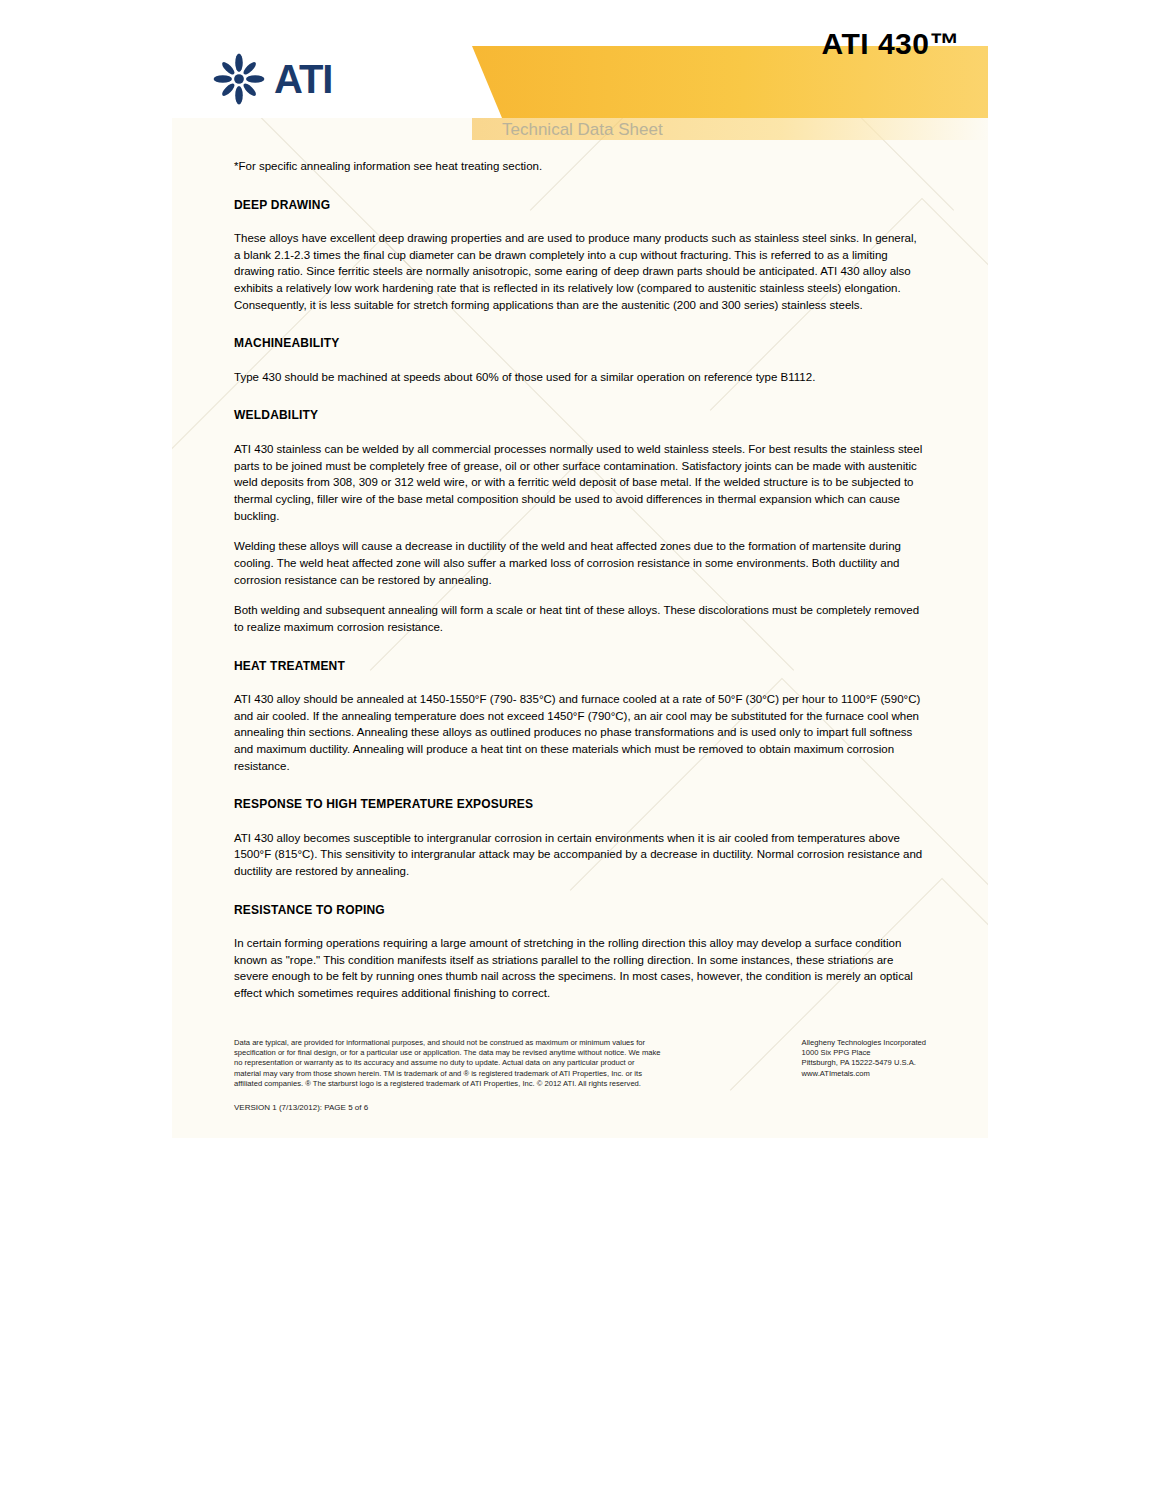ATI 430™
ATI
Technical Data Sheet
*For specific annealing information see heat treating section.
DEEP DRAWING
These alloys have excellent deep drawing properties and are used to produce many products such as stainless steel sinks. In general, a blank 2.1-2.3 times the final cup diameter can be drawn completely into a cup without fracturing. This is referred to as a limiting drawing ratio. Since ferritic steels are normally anisotropic, some earing of deep drawn parts should be anticipated. ATI 430 alloy also exhibits a relatively low work hardening rate that is reflected in its relatively low (compared to austenitic stainless steels) elongation. Consequently, it is less suitable for stretch forming applications than are the austenitic (200 and 300 series) stainless steels.
MACHINEABILITY
Type 430 should be machined at speeds about 60% of those used for a similar operation on reference type B1112.
WELDABILITY
ATI 430 stainless can be welded by all commercial processes normally used to weld stainless steels. For best results the stainless steel parts to be joined must be completely free of grease, oil or other surface contamination. Satisfactory joints can be made with austenitic weld deposits from 308, 309 or 312 weld wire, or with a ferritic weld deposit of base metal. If the welded structure is to be subjected to thermal cycling, filler wire of the base metal composition should be used to avoid differences in thermal expansion which can cause buckling.
Welding these alloys will cause a decrease in ductility of the weld and heat affected zones due to the formation of martensite during cooling. The weld heat affected zone will also suffer a marked loss of corrosion resistance in some environments. Both ductility and corrosion resistance can be restored by annealing.
Both welding and subsequent annealing will form a scale or heat tint of these alloys. These discolorations must be completely removed to realize maximum corrosion resistance.
HEAT TREATMENT
ATI 430 alloy should be annealed at 1450-1550°F (790- 835°C) and furnace cooled at a rate of 50°F (30°C) per hour to 1100°F (590°C) and air cooled. If the annealing temperature does not exceed 1450°F (790°C), an air cool may be substituted for the furnace cool when annealing thin sections. Annealing these alloys as outlined produces no phase transformations and is used only to impart full softness and maximum ductility. Annealing will produce a heat tint on these materials which must be removed to obtain maximum corrosion resistance.
RESPONSE TO HIGH TEMPERATURE EXPOSURES
ATI 430 alloy becomes susceptible to intergranular corrosion in certain environments when it is air cooled from temperatures above 1500°F (815°C). This sensitivity to intergranular attack may be accompanied by a decrease in ductility. Normal corrosion resistance and ductility are restored by annealing.
RESISTANCE TO ROPING
In certain forming operations requiring a large amount of stretching in the rolling direction this alloy may develop a surface condition known as "rope." This condition manifests itself as striations parallel to the rolling direction. In some instances, these striations are severe enough to be felt by running ones thumb nail across the specimens. In most cases, however, the condition is merely an optical effect which sometimes requires additional finishing to correct.
Data are typical, are provided for informational purposes, and should not be construed as maximum or minimum values for specification or for final design, or for a particular use or application. The data may be revised anytime without notice. We make no representation or warranty as to its accuracy and assume no duty to update. Actual data on any particular product or material may vary from those shown herein. TM is trademark of and ® is registered trademark of ATI Properties, Inc. or its affiliated companies. ® The starburst logo is a registered trademark of ATI Properties, Inc. © 2012 ATI. All rights reserved.
Allegheny Technologies Incorporated
1000 Six PPG Place
Pittsburgh, PA 15222-5479 U.S.A.
www.ATImetals.com
VERSION 1 (7/13/2012): PAGE 5 of 6